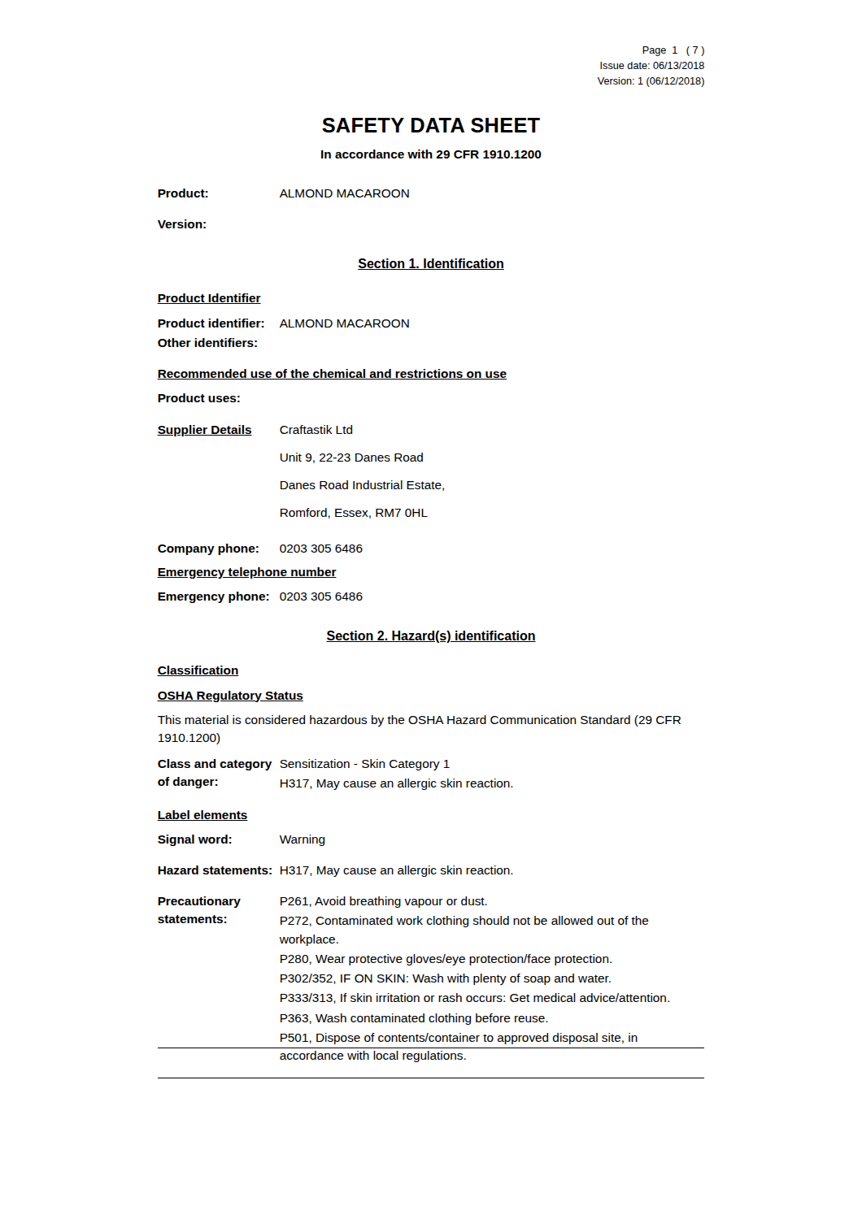Page 1 ( 7 )
Issue date: 06/13/2018
Version: 1 (06/12/2018)
SAFETY DATA SHEET
In accordance with 29 CFR 1910.1200
Product:
ALMOND MACAROON
Version:
Section 1. Identification
Product Identifier
Product identifier:
ALMOND MACAROON
Other identifiers:
Recommended use of the chemical and restrictions on use
Product uses:
Supplier Details
Craftastik Ltd
Unit 9, 22-23 Danes Road
Danes Road Industrial Estate,
Romford, Essex, RM7 0HL
Company phone:
0203 305 6486
Emergency telephone number
Emergency phone:
0203 305 6486
Section 2. Hazard(s) identification
Classification
OSHA Regulatory Status
This material is considered hazardous by the OSHA Hazard Communication Standard (29 CFR 1910.1200)
Class and category of danger:
Sensitization - Skin Category 1
H317, May cause an allergic skin reaction.
Label elements
Signal word:
Warning
Hazard statements:
H317, May cause an allergic skin reaction.
Precautionary statements:
P261, Avoid breathing vapour or dust.
P272, Contaminated work clothing should not be allowed out of the workplace.
P280, Wear protective gloves/eye protection/face protection.
P302/352, IF ON SKIN: Wash with plenty of soap and water.
P333/313, If skin irritation or rash occurs: Get medical advice/attention.
P363, Wash contaminated clothing before reuse.
P501, Dispose of contents/container to approved disposal site, in accordance with local regulations.